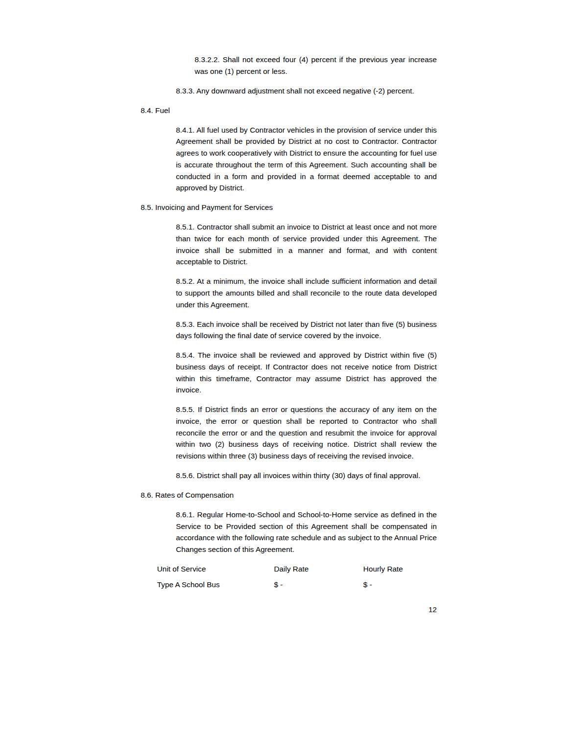8.3.2.2. Shall not exceed four (4) percent if the previous year increase was one (1) percent or less.
8.3.3. Any downward adjustment shall not exceed negative (-2) percent.
8.4. Fuel
8.4.1. All fuel used by Contractor vehicles in the provision of service under this Agreement shall be provided by District at no cost to Contractor. Contractor agrees to work cooperatively with District to ensure the accounting for fuel use is accurate throughout the term of this Agreement. Such accounting shall be conducted in a form and provided in a format deemed acceptable to and approved by District.
8.5. Invoicing and Payment for Services
8.5.1. Contractor shall submit an invoice to District at least once and not more than twice for each month of service provided under this Agreement. The invoice shall be submitted in a manner and format, and with content acceptable to District.
8.5.2. At a minimum, the invoice shall include sufficient information and detail to support the amounts billed and shall reconcile to the route data developed under this Agreement.
8.5.3. Each invoice shall be received by District not later than five (5) business days following the final date of service covered by the invoice.
8.5.4. The invoice shall be reviewed and approved by District within five (5) business days of receipt. If Contractor does not receive notice from District within this timeframe, Contractor may assume District has approved the invoice.
8.5.5. If District finds an error or questions the accuracy of any item on the invoice, the error or question shall be reported to Contractor who shall reconcile the error or and the question and resubmit the invoice for approval within two (2) business days of receiving notice. District shall review the revisions within three (3) business days of receiving the revised invoice.
8.5.6. District shall pay all invoices within thirty (30) days of final approval.
8.6. Rates of Compensation
8.6.1. Regular Home-to-School and School-to-Home service as defined in the Service to be Provided section of this Agreement shall be compensated in accordance with the following rate schedule and as subject to the Annual Price Changes section of this Agreement.
| Unit of Service | Daily Rate | Hourly Rate |
| Type A School Bus | $ - | $ - |
12